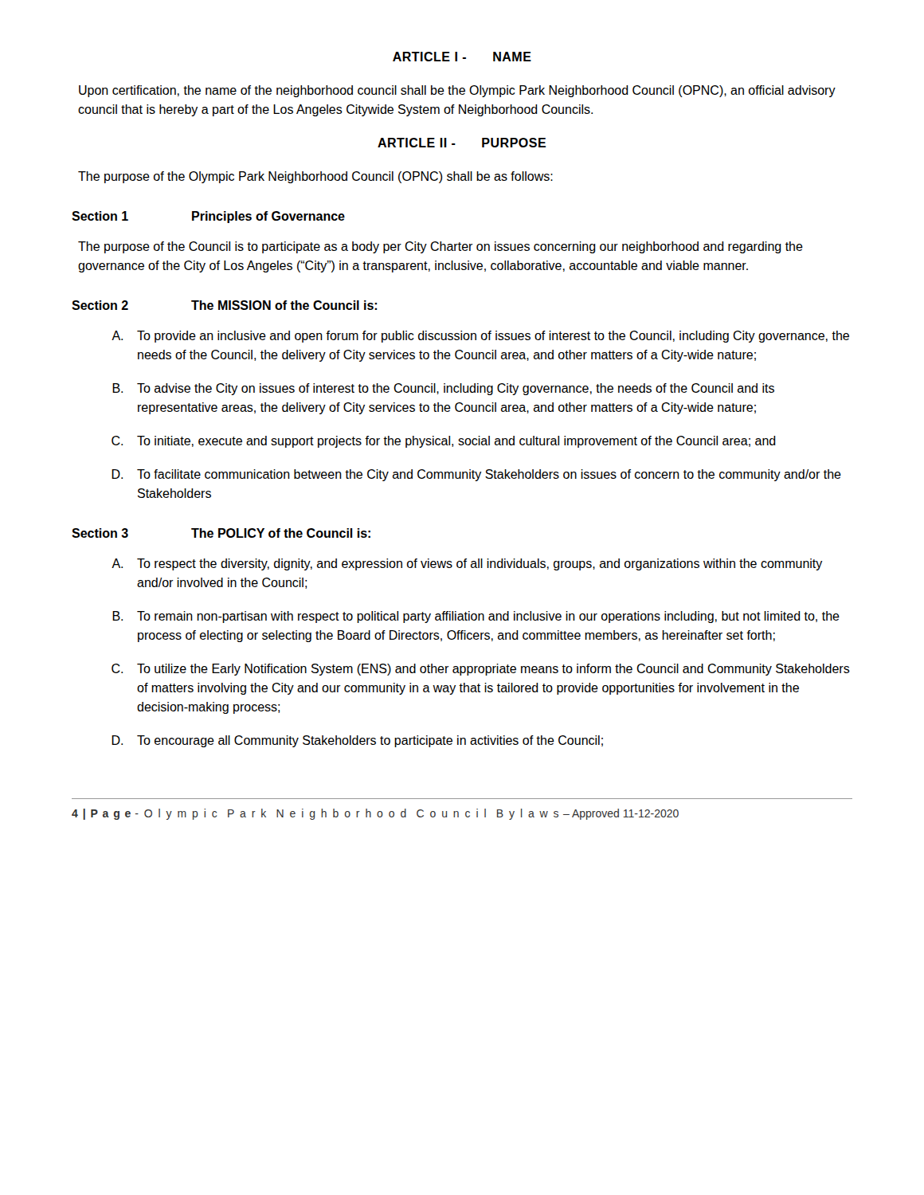ARTICLE I - NAME
Upon certification, the name of the neighborhood council shall be the Olympic Park Neighborhood Council (OPNC), an official advisory council that is hereby a part of the Los Angeles Citywide System of Neighborhood Councils.
ARTICLE II - PURPOSE
The purpose of the Olympic Park Neighborhood Council (OPNC) shall be as follows:
Section 1 Principles of Governance
The purpose of the Council is to participate as a body per City Charter on issues concerning our neighborhood and regarding the governance of the City of Los Angeles (“City”) in a transparent, inclusive, collaborative, accountable and viable manner.
Section 2 The MISSION of the Council is:
To provide an inclusive and open forum for public discussion of issues of interest to the Council, including City governance, the needs of the Council, the delivery of City services to the Council area, and other matters of a City-wide nature;
To advise the City on issues of interest to the Council, including City governance, the needs of the Council and its representative areas, the delivery of City services to the Council area, and other matters of a City-wide nature;
To initiate, execute and support projects for the physical, social and cultural improvement of the Council area; and
To facilitate communication between the City and Community Stakeholders on issues of concern to the community and/or the Stakeholders
Section 3 The POLICY of the Council is:
To respect the diversity, dignity, and expression of views of all individuals, groups, and organizations within the community and/or involved in the Council;
To remain non-partisan with respect to political party affiliation and inclusive in our operations including, but not limited to, the process of electing or selecting the Board of Directors, Officers, and committee members, as hereinafter set forth;
To utilize the Early Notification System (ENS) and other appropriate means to inform the Council and Community Stakeholders of matters involving the City and our community in a way that is tailored to provide opportunities for involvement in the decision-making process;
To encourage all Community Stakeholders to participate in activities of the Council;
4 | P a g e - O l y m p i c P a r k N e i g h b o r h o o d C o u n c i l B y l a w s – Approved 11-12-2020